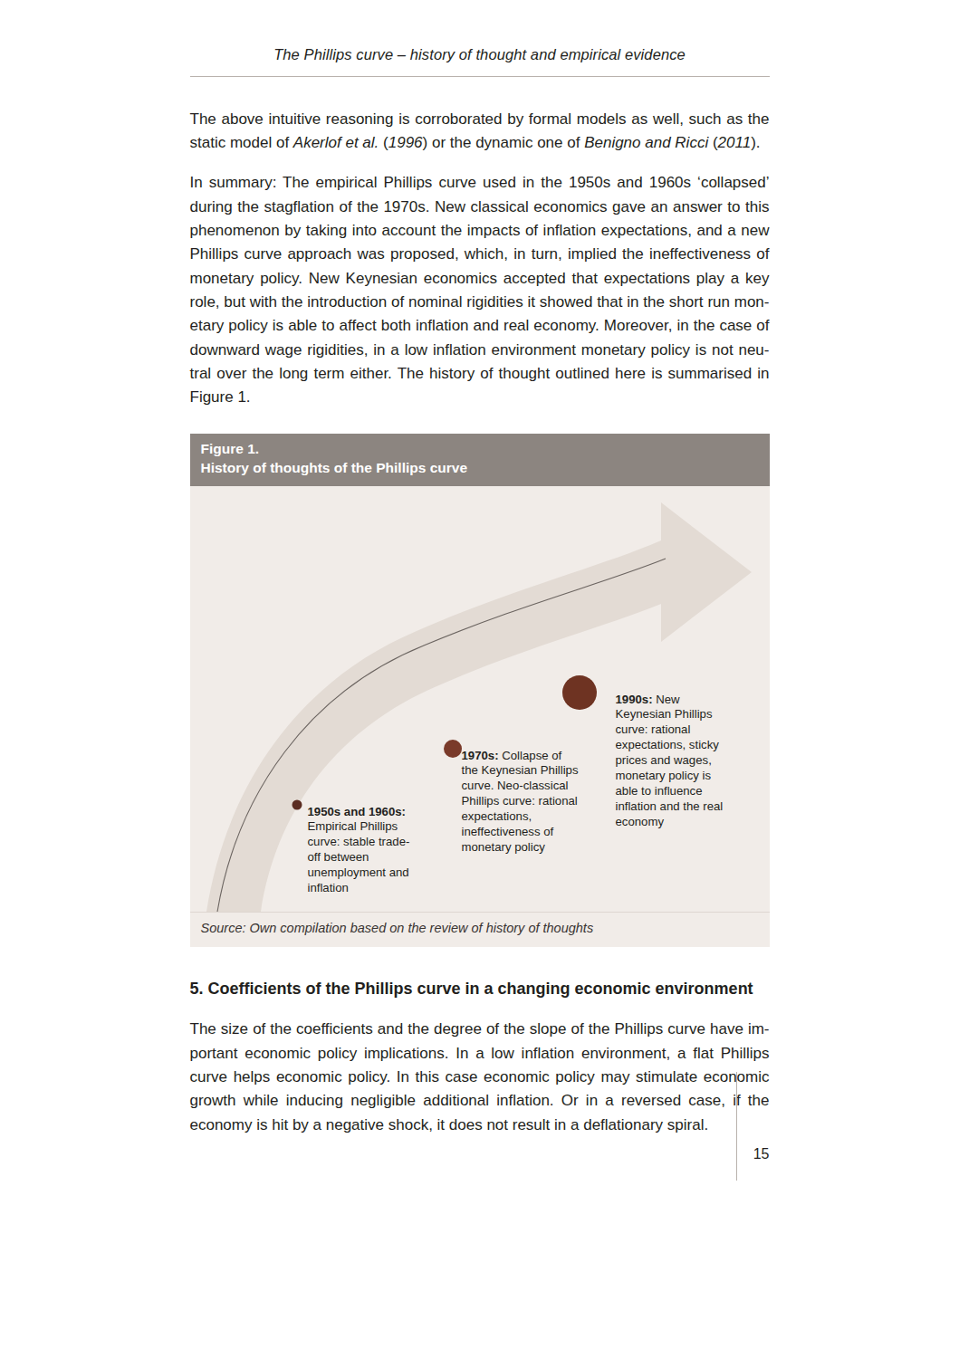The Phillips curve – history of thought and empirical evidence
The above intuitive reasoning is corroborated by formal models as well, such as the static model of Akerlof et al. (1996) or the dynamic one of Benigno and Ricci (2011).
In summary: The empirical Phillips curve used in the 1950s and 1960s ‘collapsed’ during the stagflation of the 1970s. New classical economics gave an answer to this phenomenon by taking into account the impacts of inflation expectations, and a new Phillips curve approach was proposed, which, in turn, implied the ineffectiveness of monetary policy. New Keynesian economics accepted that expectations play a key role, but with the introduction of nominal rigidities it showed that in the short run monetary policy is able to affect both inflation and real economy. Moreover, in the case of downward wage rigidities, in a low inflation environment monetary policy is not neutral over the long term either. The history of thought outlined here is summarised in Figure 1.
Figure 1. History of thoughts of the Phillips curve
1990s: New Keynesian Phillips curve: rational expectations, sticky prices and wages, monetary policy is able to influence inflation and the real economy
1970s: Collapse of the Keynesian Phillips curve. Neo-classical Phillips curve: rational expectations, ineffectiveness of monetary policy
1950s and 1960s: Empirical Phillips curve: stable trade-off between unemployment and inflation
Source: Own compilation based on the review of history of thoughts
5. Coefficients of the Phillips curve in a changing economic environment
The size of the coefficients and the degree of the slope of the Phillips curve have important economic policy implications. In a low inflation environment, a flat Phillips curve helps economic policy. In this case economic policy may stimulate economic growth while inducing negligible additional inflation. Or in a reversed case, if the economy is hit by a negative shock, it does not result in a deflationary spiral.
15